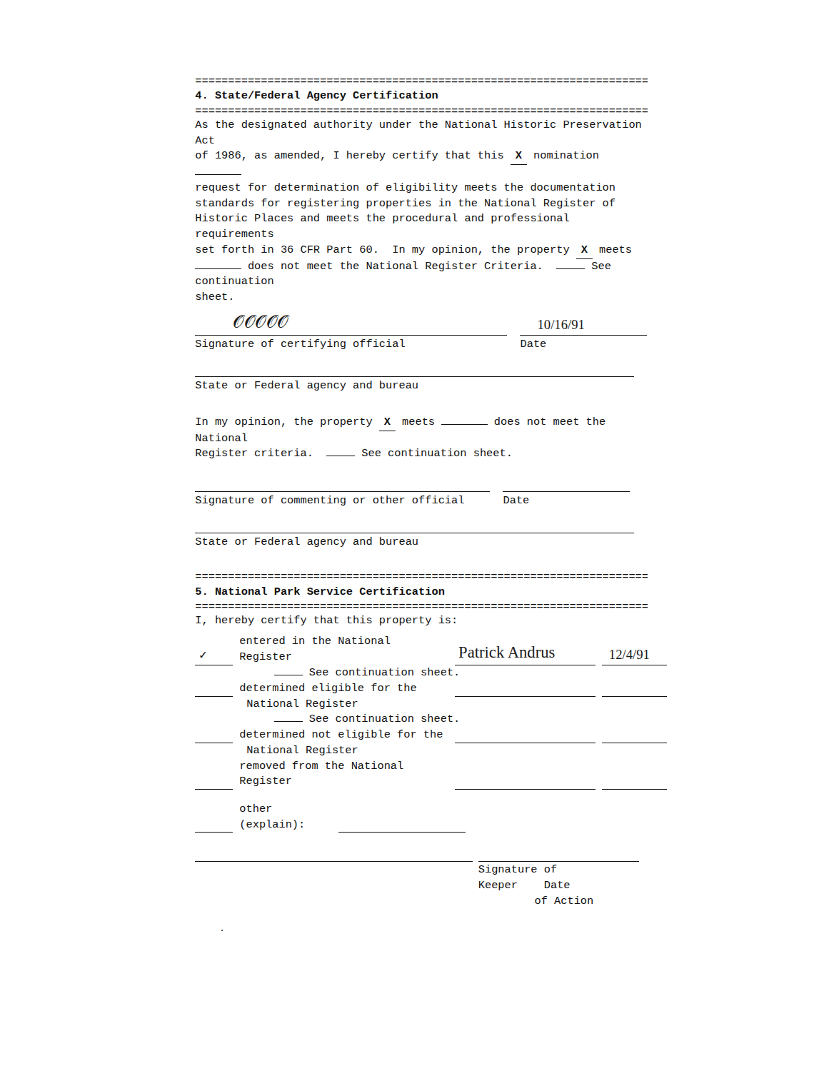=========================================================================
4. State/Federal Agency Certification
=========================================================================
As the designated authority under the National Historic Preservation Act
of 1986, as amended, I hereby certify that this X nomination
request for determination of eligibility meets the documentation
standards for registering properties in the National Register of
Historic Places and meets the procedural and professional requirements
set forth in 36 CFR Part 60. In my opinion, the property X meets
does not meet the National Register Criteria. See continuation
sheet.
𝒪𝒪𝒪𝒪𝒪
10/16/91
Signature of certifying official
Date
State or Federal agency and bureau
In my opinion, the property X meets does not meet the National
Register criteria. See continuation sheet.
Signature of commenting or other official
Date
State or Federal agency and bureau
=========================================================================
5. National Park Service Certification
=========================================================================
I, hereby certify that this property is:
entered in the National Register
Patrick Andrus
12/4/91
See continuation sheet.
determined eligible for the
National Register
See continuation sheet.
determined not eligible for the
National Register
removed from the National Register
other (explain):
Signature of Keeper Date
of Action
·